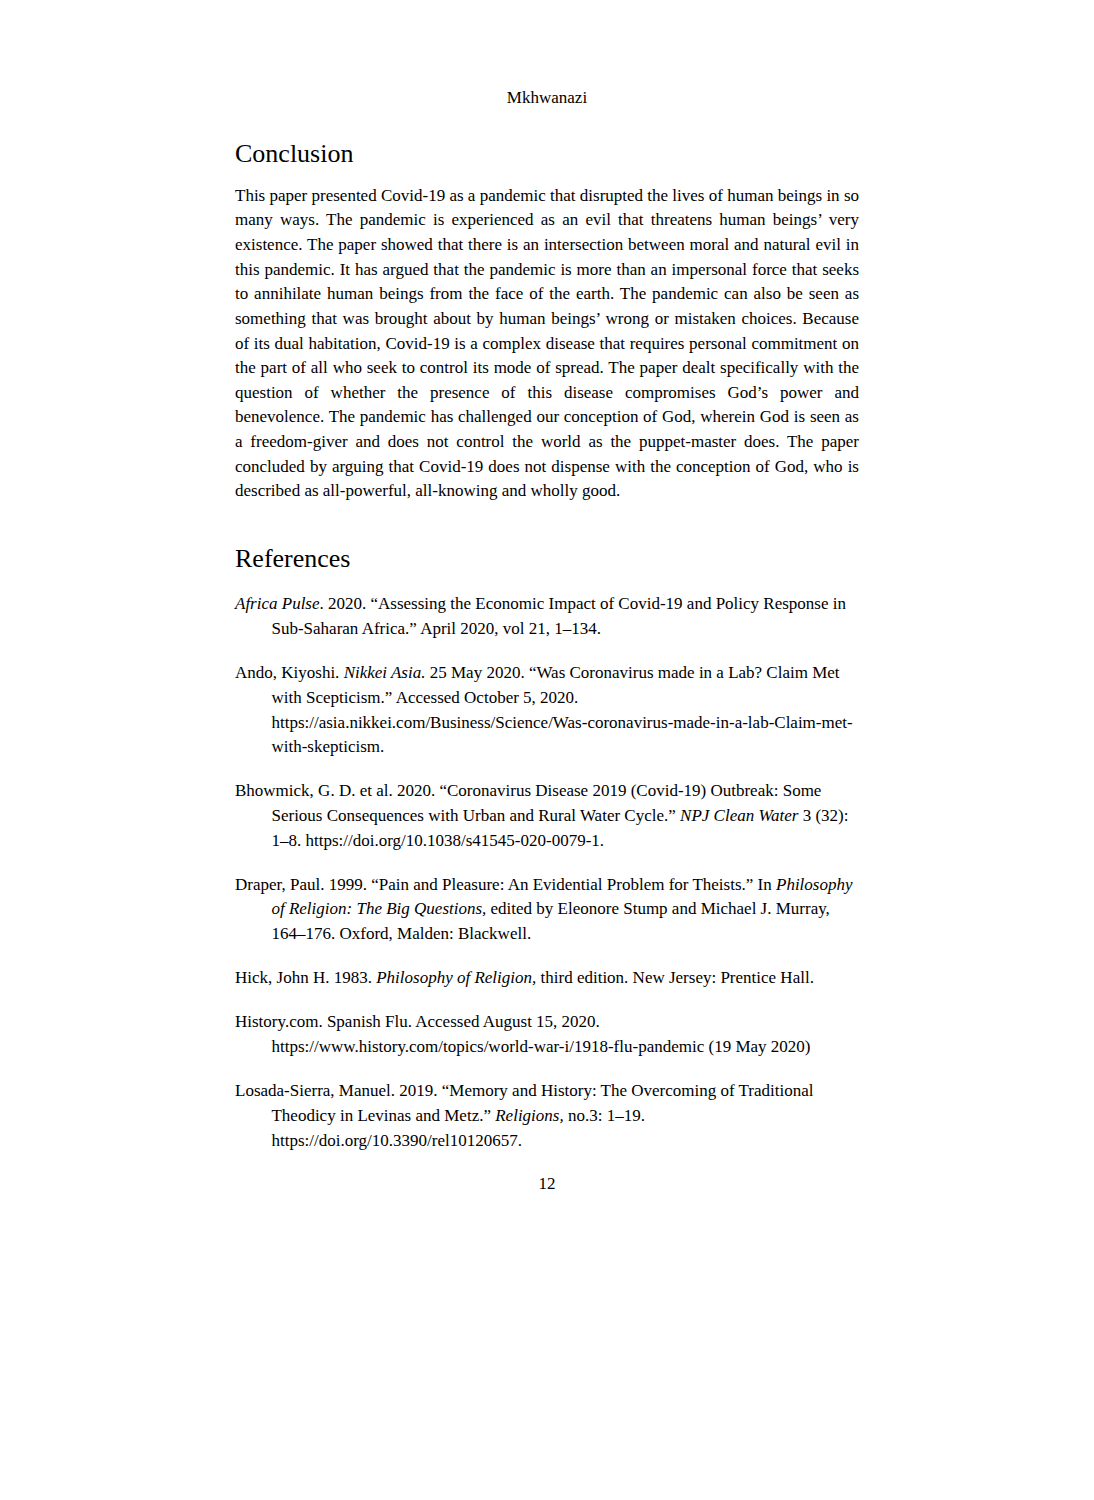Mkhwanazi
Conclusion
This paper presented Covid-19 as a pandemic that disrupted the lives of human beings in so many ways. The pandemic is experienced as an evil that threatens human beings’ very existence. The paper showed that there is an intersection between moral and natural evil in this pandemic. It has argued that the pandemic is more than an impersonal force that seeks to annihilate human beings from the face of the earth. The pandemic can also be seen as something that was brought about by human beings’ wrong or mistaken choices. Because of its dual habitation, Covid-19 is a complex disease that requires personal commitment on the part of all who seek to control its mode of spread. The paper dealt specifically with the question of whether the presence of this disease compromises God’s power and benevolence. The pandemic has challenged our conception of God, wherein God is seen as a freedom-giver and does not control the world as the puppet-master does. The paper concluded by arguing that Covid-19 does not dispense with the conception of God, who is described as all-powerful, all-knowing and wholly good.
References
Africa Pulse. 2020. “Assessing the Economic Impact of Covid-19 and Policy Response in Sub-Saharan Africa.” April 2020, vol 21, 1–134.
Ando, Kiyoshi. Nikkei Asia. 25 May 2020. “Was Coronavirus made in a Lab? Claim Met with Scepticism.” Accessed October 5, 2020. https://asia.nikkei.com/Business/Science/Was-coronavirus-made-in-a-lab-Claim-met-with-skepticism.
Bhowmick, G. D. et al. 2020. “Coronavirus Disease 2019 (Covid-19) Outbreak: Some Serious Consequences with Urban and Rural Water Cycle.” NPJ Clean Water 3 (32): 1–8. https://doi.org/10.1038/s41545-020-0079-1.
Draper, Paul. 1999. “Pain and Pleasure: An Evidential Problem for Theists.” In Philosophy of Religion: The Big Questions, edited by Eleonore Stump and Michael J. Murray, 164–176. Oxford, Malden: Blackwell.
Hick, John H. 1983. Philosophy of Religion, third edition. New Jersey: Prentice Hall.
History.com. Spanish Flu. Accessed August 15, 2020. https://www.history.com/topics/world-war-i/1918-flu-pandemic (19 May 2020)
Losada-Sierra, Manuel. 2019. “Memory and History: The Overcoming of Traditional Theodicy in Levinas and Metz.” Religions, no.3: 1–19. https://doi.org/10.3390/rel10120657.
12